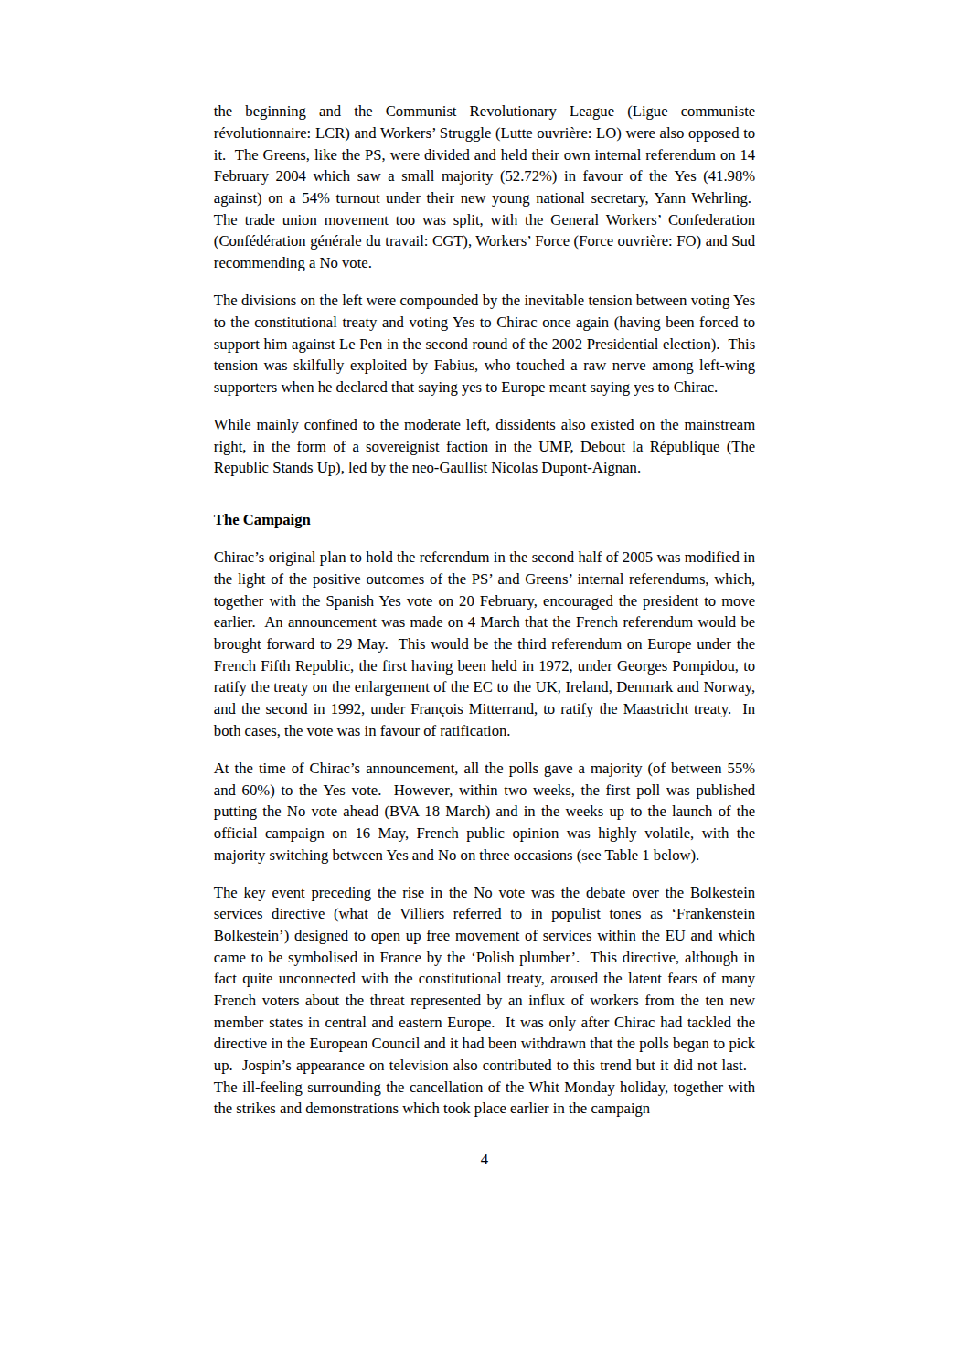the beginning and the Communist Revolutionary League (Ligue communiste révolutionnaire: LCR) and Workers’ Struggle (Lutte ouvrière: LO) were also opposed to it. The Greens, like the PS, were divided and held their own internal referendum on 14 February 2004 which saw a small majority (52.72%) in favour of the Yes (41.98% against) on a 54% turnout under their new young national secretary, Yann Wehrling. The trade union movement too was split, with the General Workers’ Confederation (Confédération générale du travail: CGT), Workers’ Force (Force ouvrière: FO) and Sud recommending a No vote.
The divisions on the left were compounded by the inevitable tension between voting Yes to the constitutional treaty and voting Yes to Chirac once again (having been forced to support him against Le Pen in the second round of the 2002 Presidential election). This tension was skilfully exploited by Fabius, who touched a raw nerve among left-wing supporters when he declared that saying yes to Europe meant saying yes to Chirac.
While mainly confined to the moderate left, dissidents also existed on the mainstream right, in the form of a sovereignist faction in the UMP, Debout la République (The Republic Stands Up), led by the neo-Gaullist Nicolas Dupont-Aignan.
The Campaign
Chirac’s original plan to hold the referendum in the second half of 2005 was modified in the light of the positive outcomes of the PS’ and Greens’ internal referendums, which, together with the Spanish Yes vote on 20 February, encouraged the president to move earlier. An announcement was made on 4 March that the French referendum would be brought forward to 29 May. This would be the third referendum on Europe under the French Fifth Republic, the first having been held in 1972, under Georges Pompidou, to ratify the treaty on the enlargement of the EC to the UK, Ireland, Denmark and Norway, and the second in 1992, under François Mitterrand, to ratify the Maastricht treaty. In both cases, the vote was in favour of ratification.
At the time of Chirac’s announcement, all the polls gave a majority (of between 55% and 60%) to the Yes vote. However, within two weeks, the first poll was published putting the No vote ahead (BVA 18 March) and in the weeks up to the launch of the official campaign on 16 May, French public opinion was highly volatile, with the majority switching between Yes and No on three occasions (see Table 1 below).
The key event preceding the rise in the No vote was the debate over the Bolkestein services directive (what de Villiers referred to in populist tones as ‘Frankenstein Bolkestein’) designed to open up free movement of services within the EU and which came to be symbolised in France by the ‘Polish plumber’. This directive, although in fact quite unconnected with the constitutional treaty, aroused the latent fears of many French voters about the threat represented by an influx of workers from the ten new member states in central and eastern Europe. It was only after Chirac had tackled the directive in the European Council and it had been withdrawn that the polls began to pick up. Jospin’s appearance on television also contributed to this trend but it did not last. The ill-feeling surrounding the cancellation of the Whit Monday holiday, together with the strikes and demonstrations which took place earlier in the campaign
4